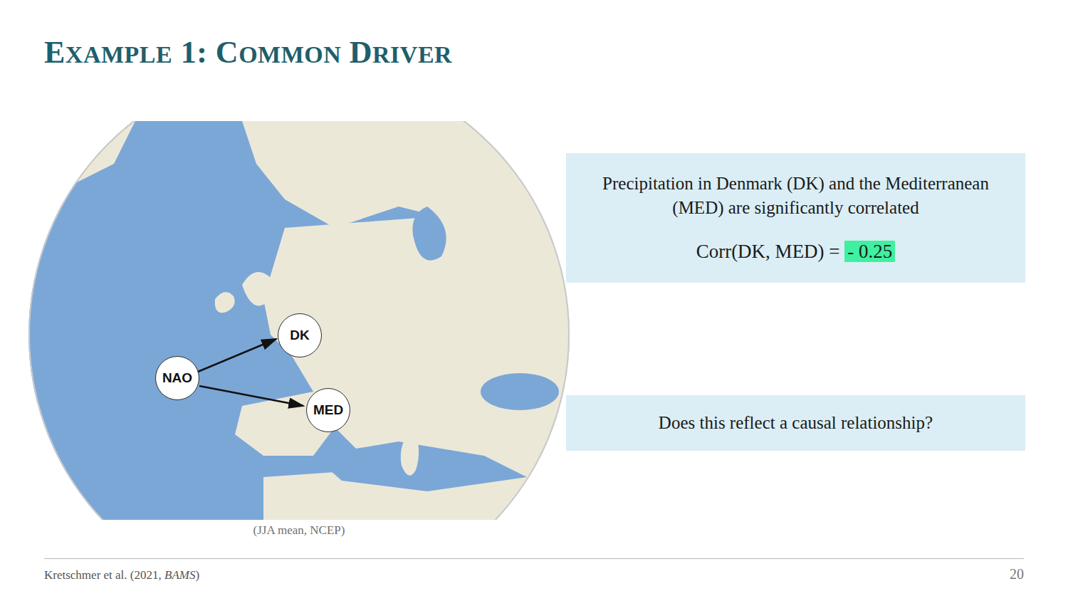EXAMPLE 1: COMMON DRIVER
NAO
DK
MED
(JJA mean, NCEP)
Precipitation in Denmark (DK) and the Mediterranean (MED) are significantly correlated
Corr(DK, MED) = - 0.25
Does this reflect a causal relationship?
Kretschmer et al. (2021, BAMS) 20